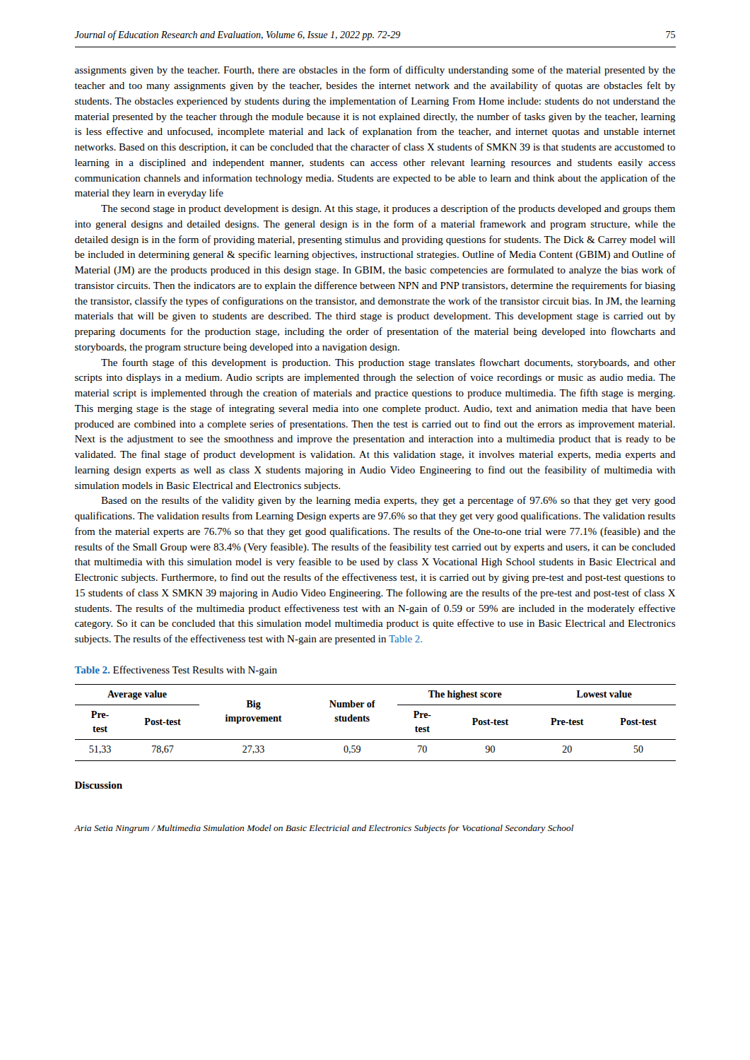Journal of Education Research and Evaluation, Volume 6, Issue 1, 2022 pp. 72-29 75
assignments given by the teacher. Fourth, there are obstacles in the form of difficulty understanding some of the material presented by the teacher and too many assignments given by the teacher, besides the internet network and the availability of quotas are obstacles felt by students. The obstacles experienced by students during the implementation of Learning From Home include: students do not understand the material presented by the teacher through the module because it is not explained directly, the number of tasks given by the teacher, learning is less effective and unfocused, incomplete material and lack of explanation from the teacher, and internet quotas and unstable internet networks. Based on this description, it can be concluded that the character of class X students of SMKN 39 is that students are accustomed to learning in a disciplined and independent manner, students can access other relevant learning resources and students easily access communication channels and information technology media. Students are expected to be able to learn and think about the application of the material they learn in everyday life
The second stage in product development is design. At this stage, it produces a description of the products developed and groups them into general designs and detailed designs. The general design is in the form of a material framework and program structure, while the detailed design is in the form of providing material, presenting stimulus and providing questions for students. The Dick & Carrey model will be included in determining general & specific learning objectives, instructional strategies. Outline of Media Content (GBIM) and Outline of Material (JM) are the products produced in this design stage. In GBIM, the basic competencies are formulated to analyze the bias work of transistor circuits. Then the indicators are to explain the difference between NPN and PNP transistors, determine the requirements for biasing the transistor, classify the types of configurations on the transistor, and demonstrate the work of the transistor circuit bias. In JM, the learning materials that will be given to students are described. The third stage is product development. This development stage is carried out by preparing documents for the production stage, including the order of presentation of the material being developed into flowcharts and storyboards, the program structure being developed into a navigation design.
The fourth stage of this development is production. This production stage translates flowchart documents, storyboards, and other scripts into displays in a medium. Audio scripts are implemented through the selection of voice recordings or music as audio media. The material script is implemented through the creation of materials and practice questions to produce multimedia. The fifth stage is merging. This merging stage is the stage of integrating several media into one complete product. Audio, text and animation media that have been produced are combined into a complete series of presentations. Then the test is carried out to find out the errors as improvement material. Next is the adjustment to see the smoothness and improve the presentation and interaction into a multimedia product that is ready to be validated. The final stage of product development is validation. At this validation stage, it involves material experts, media experts and learning design experts as well as class X students majoring in Audio Video Engineering to find out the feasibility of multimedia with simulation models in Basic Electrical and Electronics subjects.
Based on the results of the validity given by the learning media experts, they get a percentage of 97.6% so that they get very good qualifications. The validation results from Learning Design experts are 97.6% so that they get very good qualifications. The validation results from the material experts are 76.7% so that they get good qualifications. The results of the One-to-one trial were 77.1% (feasible) and the results of the Small Group were 83.4% (Very feasible). The results of the feasibility test carried out by experts and users, it can be concluded that multimedia with this simulation model is very feasible to be used by class X Vocational High School students in Basic Electrical and Electronic subjects. Furthermore, to find out the results of the effectiveness test, it is carried out by giving pre-test and post-test questions to 15 students of class X SMKN 39 majoring in Audio Video Engineering. The following are the results of the pre-test and post-test of class X students. The results of the multimedia product effectiveness test with an N-gain of 0.59 or 59% are included in the moderately effective category. So it can be concluded that this simulation model multimedia product is quite effective to use in Basic Electrical and Electronics subjects. The results of the effectiveness test with N-gain are presented in Table 2.
Table 2. Effectiveness Test Results with N-gain
| Average value | Big improvement | Number of students | The highest score | Lowest value |
| --- | --- | --- | --- | --- |
| Pre- test | Post-test | Pre- test | Post-test | Pre-test | Post-test |
| 51,33 | 78,67 | 27,33 | 0,59 | 70 | 90 | 20 | 50 |
Discussion
Aria Setia Ningrum / Multimedia Simulation Model on Basic Electricial and Electronics Subjects for Vocational Secondary School